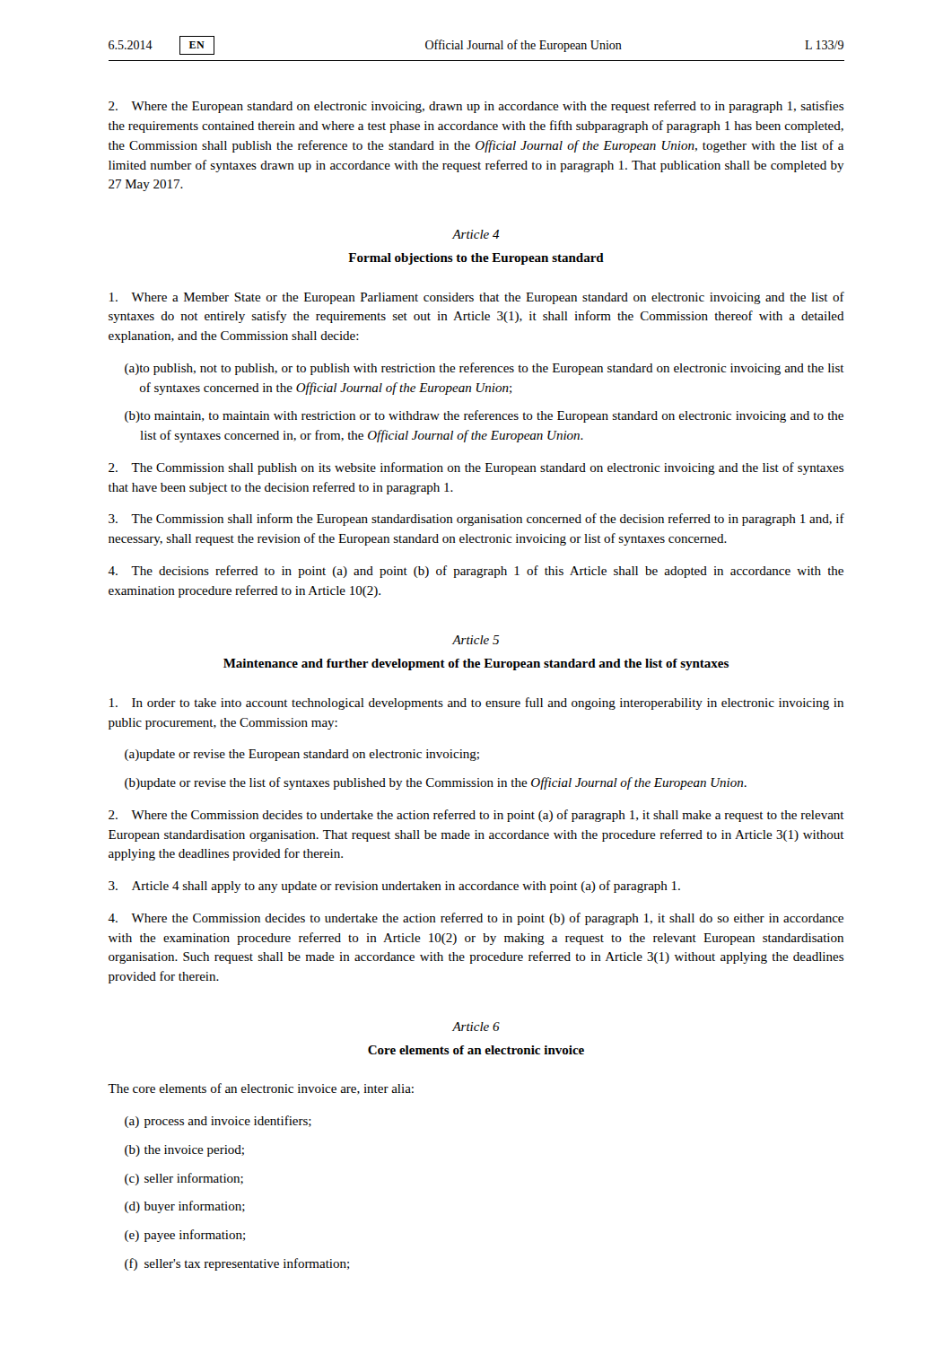6.5.2014 EN Official Journal of the European Union L 133/9
2. Where the European standard on electronic invoicing, drawn up in accordance with the request referred to in paragraph 1, satisfies the requirements contained therein and where a test phase in accordance with the fifth subparagraph of paragraph 1 has been completed, the Commission shall publish the reference to the standard in the Official Journal of the European Union, together with the list of a limited number of syntaxes drawn up in accordance with the request referred to in paragraph 1. That publication shall be completed by 27 May 2017.
Article 4
Formal objections to the European standard
1. Where a Member State or the European Parliament considers that the European standard on electronic invoicing and the list of syntaxes do not entirely satisfy the requirements set out in Article 3(1), it shall inform the Commission thereof with a detailed explanation, and the Commission shall decide:
(a) to publish, not to publish, or to publish with restriction the references to the European standard on electronic invoicing and the list of syntaxes concerned in the Official Journal of the European Union;
(b) to maintain, to maintain with restriction or to withdraw the references to the European standard on electronic invoicing and to the list of syntaxes concerned in, or from, the Official Journal of the European Union.
2. The Commission shall publish on its website information on the European standard on electronic invoicing and the list of syntaxes that have been subject to the decision referred to in paragraph 1.
3. The Commission shall inform the European standardisation organisation concerned of the decision referred to in paragraph 1 and, if necessary, shall request the revision of the European standard on electronic invoicing or list of syntaxes concerned.
4. The decisions referred to in point (a) and point (b) of paragraph 1 of this Article shall be adopted in accordance with the examination procedure referred to in Article 10(2).
Article 5
Maintenance and further development of the European standard and the list of syntaxes
1. In order to take into account technological developments and to ensure full and ongoing interoperability in electronic invoicing in public procurement, the Commission may:
(a) update or revise the European standard on electronic invoicing;
(b) update or revise the list of syntaxes published by the Commission in the Official Journal of the European Union.
2. Where the Commission decides to undertake the action referred to in point (a) of paragraph 1, it shall make a request to the relevant European standardisation organisation. That request shall be made in accordance with the procedure referred to in Article 3(1) without applying the deadlines provided for therein.
3. Article 4 shall apply to any update or revision undertaken in accordance with point (a) of paragraph 1.
4. Where the Commission decides to undertake the action referred to in point (b) of paragraph 1, it shall do so either in accordance with the examination procedure referred to in Article 10(2) or by making a request to the relevant European standardisation organisation. Such request shall be made in accordance with the procedure referred to in Article 3(1) without applying the deadlines provided for therein.
Article 6
Core elements of an electronic invoice
The core elements of an electronic invoice are, inter alia:
(a) process and invoice identifiers;
(b) the invoice period;
(c) seller information;
(d) buyer information;
(e) payee information;
(f) seller's tax representative information;